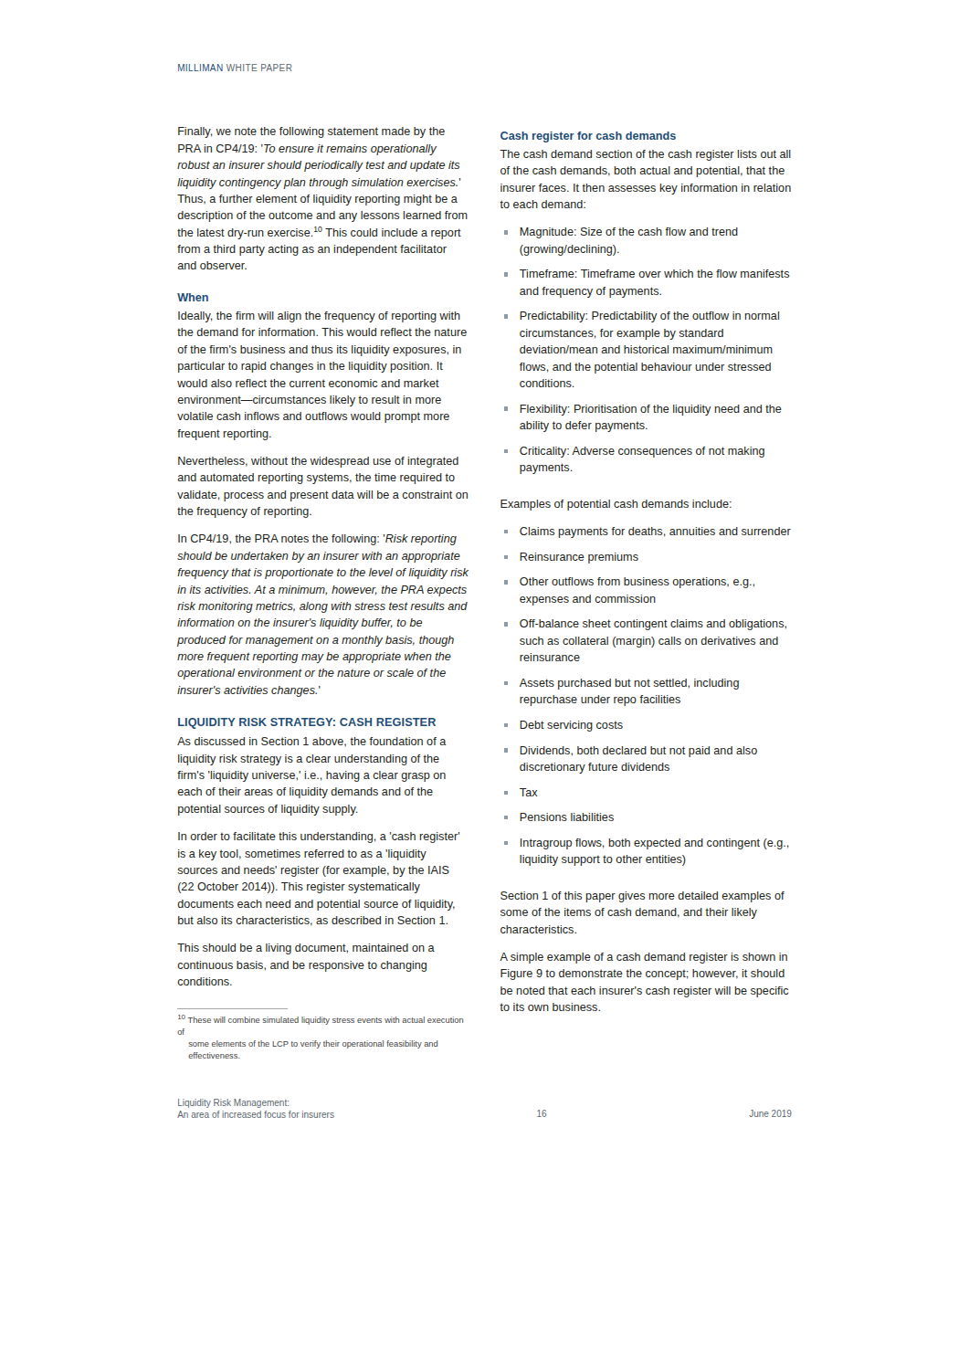MILLIMAN WHITE PAPER
Finally, we note the following statement made by the PRA in CP4/19: 'To ensure it remains operationally robust an insurer should periodically test and update its liquidity contingency plan through simulation exercises.' Thus, a further element of liquidity reporting might be a description of the outcome and any lessons learned from the latest dry-run exercise.10 This could include a report from a third party acting as an independent facilitator and observer.
When
Ideally, the firm will align the frequency of reporting with the demand for information. This would reflect the nature of the firm's business and thus its liquidity exposures, in particular to rapid changes in the liquidity position. It would also reflect the current economic and market environment—circumstances likely to result in more volatile cash inflows and outflows would prompt more frequent reporting.
Nevertheless, without the widespread use of integrated and automated reporting systems, the time required to validate, process and present data will be a constraint on the frequency of reporting.
In CP4/19, the PRA notes the following: 'Risk reporting should be undertaken by an insurer with an appropriate frequency that is proportionate to the level of liquidity risk in its activities. At a minimum, however, the PRA expects risk monitoring metrics, along with stress test results and information on the insurer's liquidity buffer, to be produced for management on a monthly basis, though more frequent reporting may be appropriate when the operational environment or the nature or scale of the insurer's activities changes.'
Liquidity risk strategy: Cash register
As discussed in Section 1 above, the foundation of a liquidity risk strategy is a clear understanding of the firm's 'liquidity universe,' i.e., having a clear grasp on each of their areas of liquidity demands and of the potential sources of liquidity supply.
In order to facilitate this understanding, a 'cash register' is a key tool, sometimes referred to as a 'liquidity sources and needs' register (for example, by the IAIS (22 October 2014)). This register systematically documents each need and potential source of liquidity, but also its characteristics, as described in Section 1.
This should be a living document, maintained on a continuous basis, and be responsive to changing conditions.
10 These will combine simulated liquidity stress events with actual execution of some elements of the LCP to verify their operational feasibility and effectiveness.
Cash register for cash demands
The cash demand section of the cash register lists out all of the cash demands, both actual and potential, that the insurer faces. It then assesses key information in relation to each demand:
Magnitude: Size of the cash flow and trend (growing/declining).
Timeframe: Timeframe over which the flow manifests and frequency of payments.
Predictability: Predictability of the outflow in normal circumstances, for example by standard deviation/mean and historical maximum/minimum flows, and the potential behaviour under stressed conditions.
Flexibility: Prioritisation of the liquidity need and the ability to defer payments.
Criticality: Adverse consequences of not making payments.
Examples of potential cash demands include:
Claims payments for deaths, annuities and surrender
Reinsurance premiums
Other outflows from business operations, e.g., expenses and commission
Off-balance sheet contingent claims and obligations, such as collateral (margin) calls on derivatives and reinsurance
Assets purchased but not settled, including repurchase under repo facilities
Debt servicing costs
Dividends, both declared but not paid and also discretionary future dividends
Tax
Pensions liabilities
Intragroup flows, both expected and contingent (e.g., liquidity support to other entities)
Section 1 of this paper gives more detailed examples of some of the items of cash demand, and their likely characteristics.
A simple example of a cash demand register is shown in Figure 9 to demonstrate the concept; however, it should be noted that each insurer's cash register will be specific to its own business.
Liquidity Risk Management:
An area of increased focus for insurers
16
June 2019